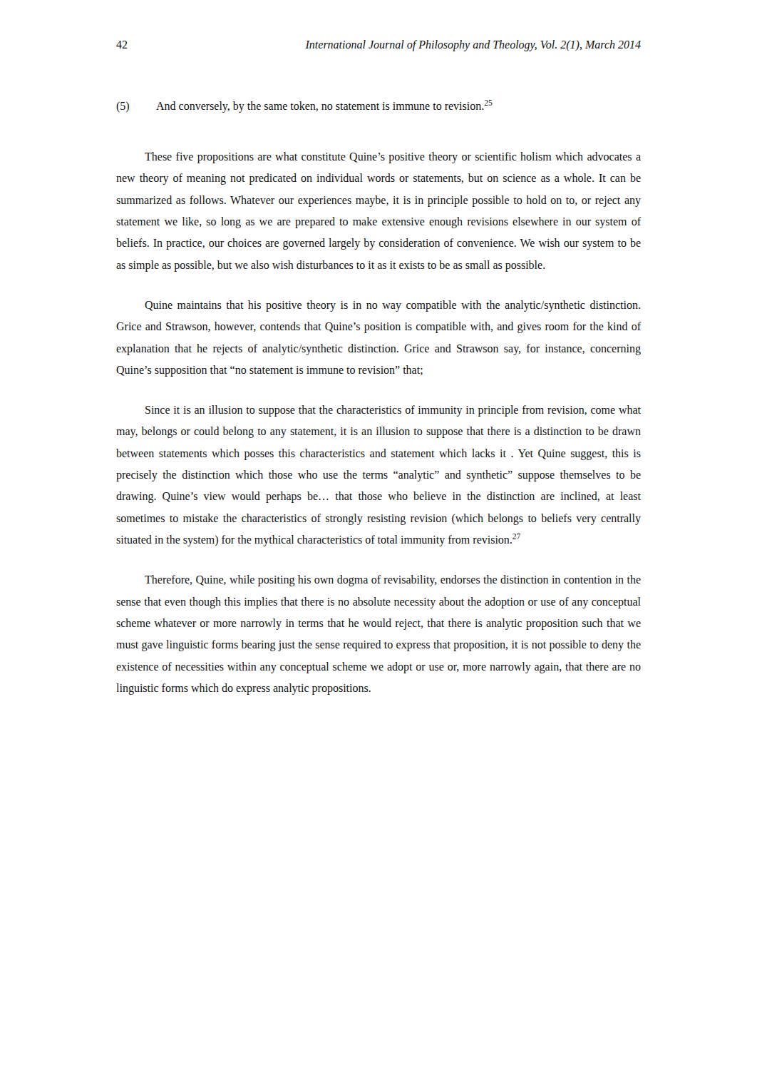42 International Journal of Philosophy and Theology, Vol. 2(1), March 2014
(5) And conversely, by the same token, no statement is immune to revision.25
These five propositions are what constitute Quine’s positive theory or scientific holism which advocates a new theory of meaning not predicated on individual words or statements, but on science as a whole. It can be summarized as follows. Whatever our experiences maybe, it is in principle possible to hold on to, or reject any statement we like, so long as we are prepared to make extensive enough revisions elsewhere in our system of beliefs. In practice, our choices are governed largely by consideration of convenience. We wish our system to be as simple as possible, but we also wish disturbances to it as it exists to be as small as possible.
Quine maintains that his positive theory is in no way compatible with the analytic/synthetic distinction. Grice and Strawson, however, contends that Quine’s position is compatible with, and gives room for the kind of explanation that he rejects of analytic/synthetic distinction. Grice and Strawson say, for instance, concerning Quine’s supposition that “no statement is immune to revision” that;
Since it is an illusion to suppose that the characteristics of immunity in principle from revision, come what may, belongs or could belong to any statement, it is an illusion to suppose that there is a distinction to be drawn between statements which posses this characteristics and statement which lacks it . Yet Quine suggest, this is precisely the distinction which those who use the terms “analytic” and synthetic” suppose themselves to be drawing. Quine’s view would perhaps be… that those who believe in the distinction are inclined, at least sometimes to mistake the characteristics of strongly resisting revision (which belongs to beliefs very centrally situated in the system) for the mythical characteristics of total immunity from revision.27
Therefore, Quine, while positing his own dogma of revisability, endorses the distinction in contention in the sense that even though this implies that there is no absolute necessity about the adoption or use of any conceptual scheme whatever or more narrowly in terms that he would reject, that there is analytic proposition such that we must gave linguistic forms bearing just the sense required to express that proposition, it is not possible to deny the existence of necessities within any conceptual scheme we adopt or use or, more narrowly again, that there are no linguistic forms which do express analytic propositions.